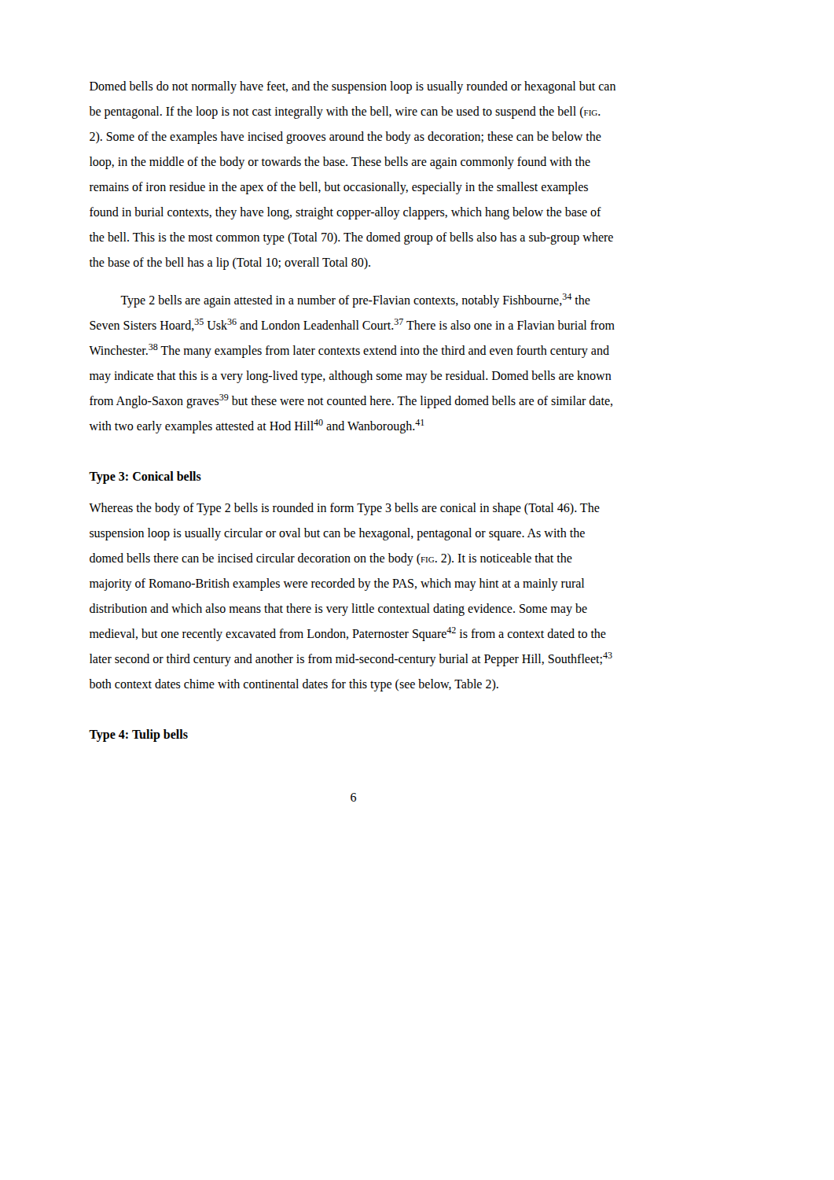Domed bells do not normally have feet, and the suspension loop is usually rounded or hexagonal but can be pentagonal. If the loop is not cast integrally with the bell, wire can be used to suspend the bell (fig. 2). Some of the examples have incised grooves around the body as decoration; these can be below the loop, in the middle of the body or towards the base. These bells are again commonly found with the remains of iron residue in the apex of the bell, but occasionally, especially in the smallest examples found in burial contexts, they have long, straight copper-alloy clappers, which hang below the base of the bell. This is the most common type (Total 70). The domed group of bells also has a sub-group where the base of the bell has a lip (Total 10; overall Total 80).
Type 2 bells are again attested in a number of pre-Flavian contexts, notably Fishbourne,34 the Seven Sisters Hoard,35 Usk36 and London Leadenhall Court.37 There is also one in a Flavian burial from Winchester.38 The many examples from later contexts extend into the third and even fourth century and may indicate that this is a very long-lived type, although some may be residual. Domed bells are known from Anglo-Saxon graves39 but these were not counted here. The lipped domed bells are of similar date, with two early examples attested at Hod Hill40 and Wanborough.41
Type 3: Conical bells
Whereas the body of Type 2 bells is rounded in form Type 3 bells are conical in shape (Total 46). The suspension loop is usually circular or oval but can be hexagonal, pentagonal or square. As with the domed bells there can be incised circular decoration on the body (fig. 2). It is noticeable that the majority of Romano-British examples were recorded by the PAS, which may hint at a mainly rural distribution and which also means that there is very little contextual dating evidence. Some may be medieval, but one recently excavated from London, Paternoster Square42 is from a context dated to the later second or third century and another is from mid-second-century burial at Pepper Hill, Southfleet;43 both context dates chime with continental dates for this type (see below, Table 2).
Type 4: Tulip bells
6